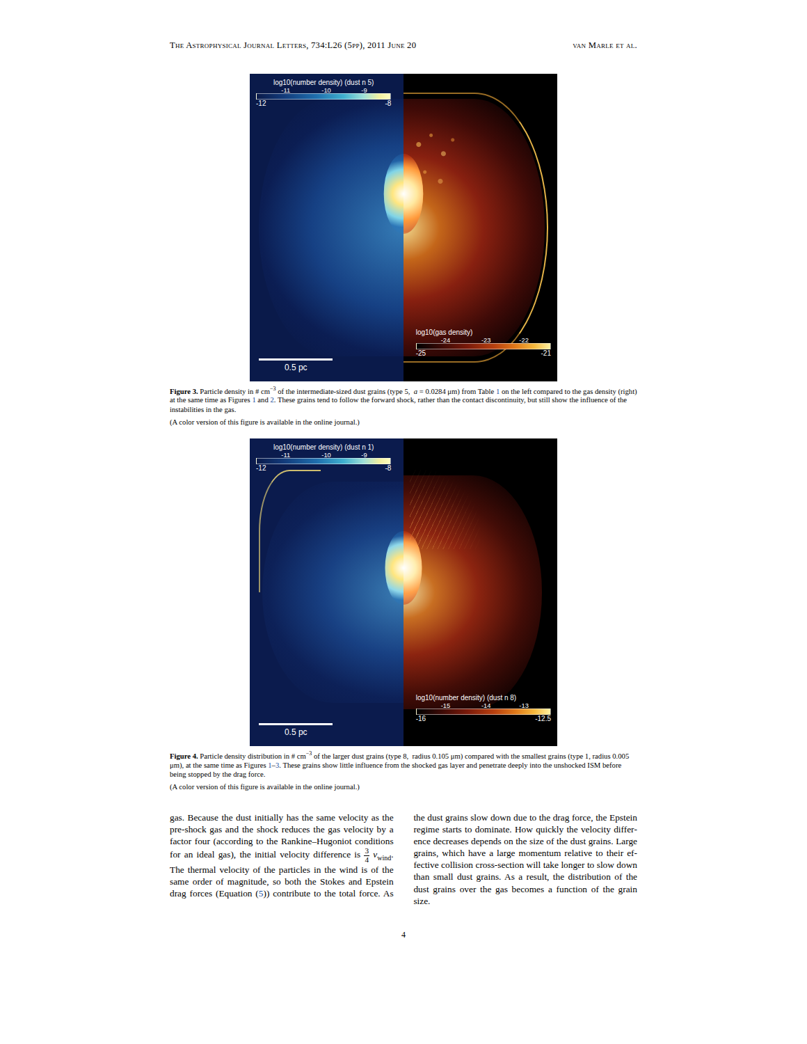The Astrophysical Journal Letters, 734:L26 (5pp), 2011 June 20
van Marle et al.
log10(number density) (dust n 5)
-11 -10 -9
-12 -8
log10(gas density)
-24 -23 -22
-25 -21
0.5 pc
Figure 3. Particle density in # cm−3 of the intermediate-sized dust grains (type 5, a = 0.0284 μm) from Table 1 on the left compared to the gas density (right) at the same time as Figures 1 and 2. These grains tend to follow the forward shock, rather than the contact discontinuity, but still show the influence of the instabilities in the gas.
(A color version of this figure is available in the online journal.)
log10(number density) (dust n 1)
-11 -10 -9
-12 -8
log10(number density) (dust n 8)
-15 -14 -13
-16 -12.5
0.5 pc
Figure 4. Particle density distribution in # cm−3 of the larger dust grains (type 8, radius 0.105 μm) compared with the smallest grains (type 1, radius 0.005 μm), at the same time as Figures 1–3. These grains show little influence from the shocked gas layer and penetrate deeply into the unshocked ISM before being stopped by the drag force.
(A color version of this figure is available in the online journal.)
gas. Because the dust initially has the same velocity as the pre-shock gas and the shock reduces the gas velocity by a factor four (according to the Rankine–Hugoniot conditions for an ideal gas), the initial velocity difference is 34 vwind. The thermal velocity of the particles in the wind is of the same order of magnitude, so both the Stokes and Epstein drag forces (Equation (5)) contribute to the total force. As the dust grains slow down due to the drag force, the Epstein regime starts to dominate. How quickly the velocity difference decreases depends on the size of the dust grains. Large grains, which have a large momentum relative to their effective collision cross-section will take longer to slow down than small dust grains. As a result, the distribution of the dust grains over the gas becomes a function of the grain size.
4